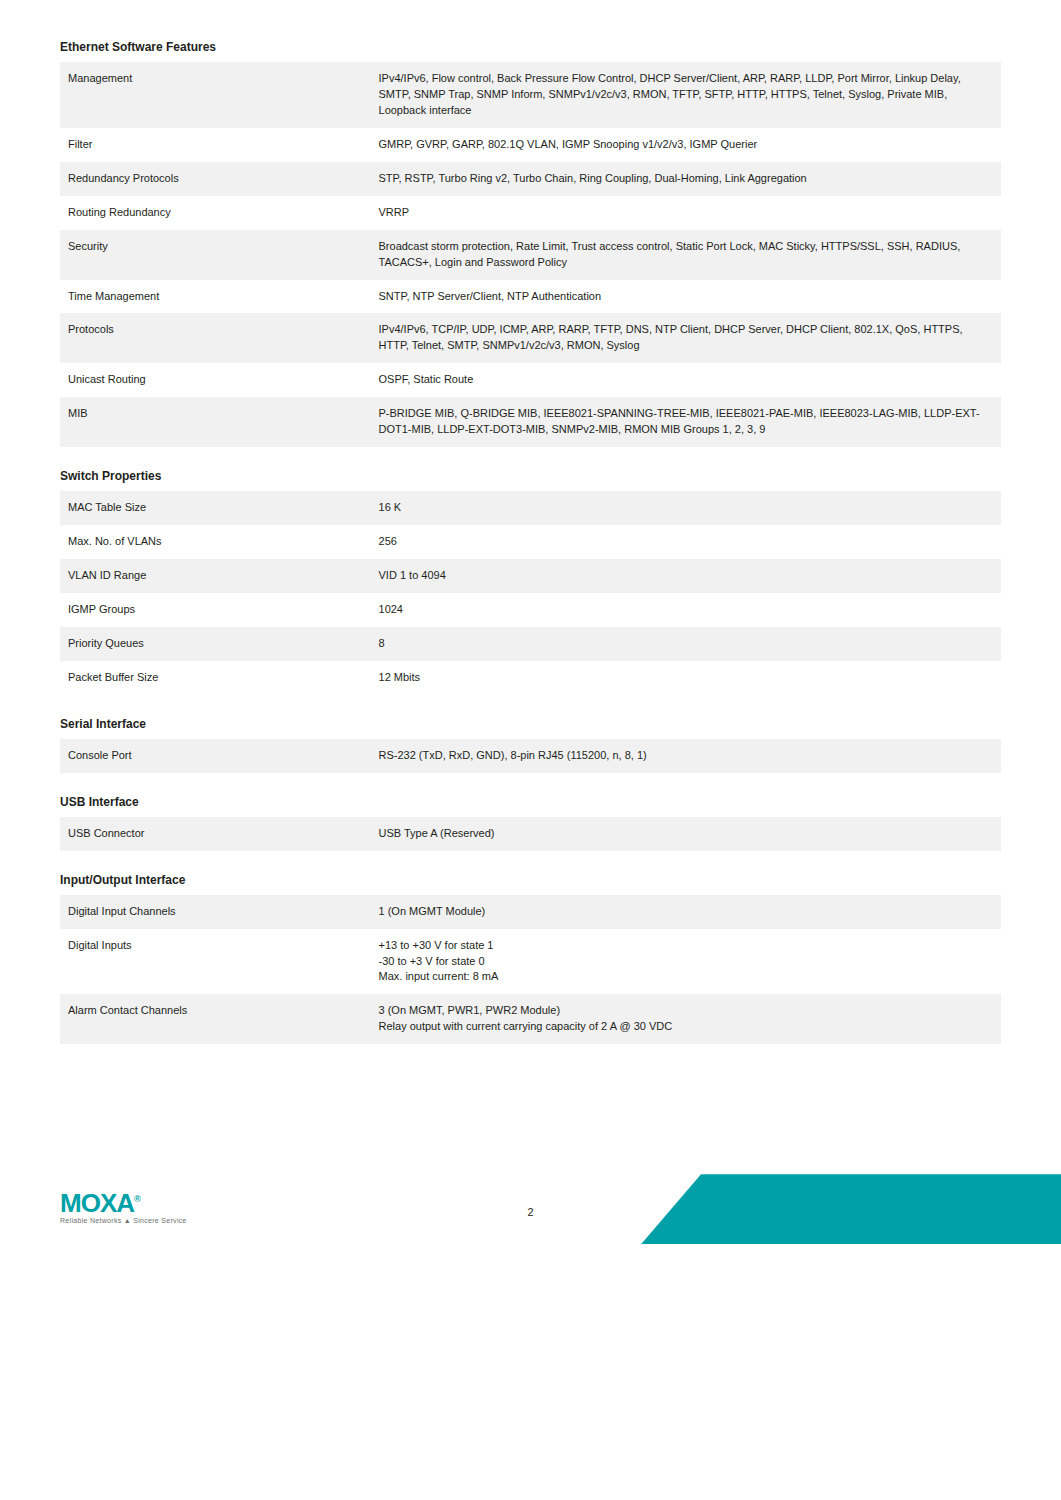Ethernet Software Features
| Management | IPv4/IPv6, Flow control, Back Pressure Flow Control, DHCP Server/Client, ARP, RARP, LLDP, Port Mirror, Linkup Delay, SMTP, SNMP Trap, SNMP Inform, SNMPv1/v2c/v3, RMON, TFTP, SFTP, HTTP, HTTPS, Telnet, Syslog, Private MIB, Loopback interface |
| Filter | GMRP, GVRP, GARP, 802.1Q VLAN, IGMP Snooping v1/v2/v3, IGMP Querier |
| Redundancy Protocols | STP, RSTP, Turbo Ring v2, Turbo Chain, Ring Coupling, Dual-Homing, Link Aggregation |
| Routing Redundancy | VRRP |
| Security | Broadcast storm protection, Rate Limit, Trust access control, Static Port Lock, MAC Sticky, HTTPS/SSL, SSH, RADIUS, TACACS+, Login and Password Policy |
| Time Management | SNTP, NTP Server/Client, NTP Authentication |
| Protocols | IPv4/IPv6, TCP/IP, UDP, ICMP, ARP, RARP, TFTP, DNS, NTP Client, DHCP Server, DHCP Client, 802.1X, QoS, HTTPS, HTTP, Telnet, SMTP, SNMPv1/v2c/v3, RMON, Syslog |
| Unicast Routing | OSPF, Static Route |
| MIB | P-BRIDGE MIB, Q-BRIDGE MIB, IEEE8021-SPANNING-TREE-MIB, IEEE8021-PAE-MIB, IEEE8023-LAG-MIB, LLDP-EXT-DOT1-MIB, LLDP-EXT-DOT3-MIB, SNMPv2-MIB, RMON MIB Groups 1, 2, 3, 9 |
Switch Properties
| MAC Table Size | 16 K |
| Max. No. of VLANs | 256 |
| VLAN ID Range | VID 1 to 4094 |
| IGMP Groups | 1024 |
| Priority Queues | 8 |
| Packet Buffer Size | 12 Mbits |
Serial Interface
| Console Port | RS-232 (TxD, RxD, GND), 8-pin RJ45 (115200, n, 8, 1) |
USB Interface
| USB Connector | USB Type A (Reserved) |
Input/Output Interface
| Digital Input Channels | 1 (On MGMT Module) |
| Digital Inputs | +13 to +30 V for state 1 -30 to +3 V for state 0 Max. input current: 8 mA |
| Alarm Contact Channels | 3 (On MGMT, PWR1, PWR2 Module) Relay output with current carrying capacity of 2 A @ 30 VDC |
MOXA®
Reliable Networks ▲ Sincere Service
2
www.moxa.com